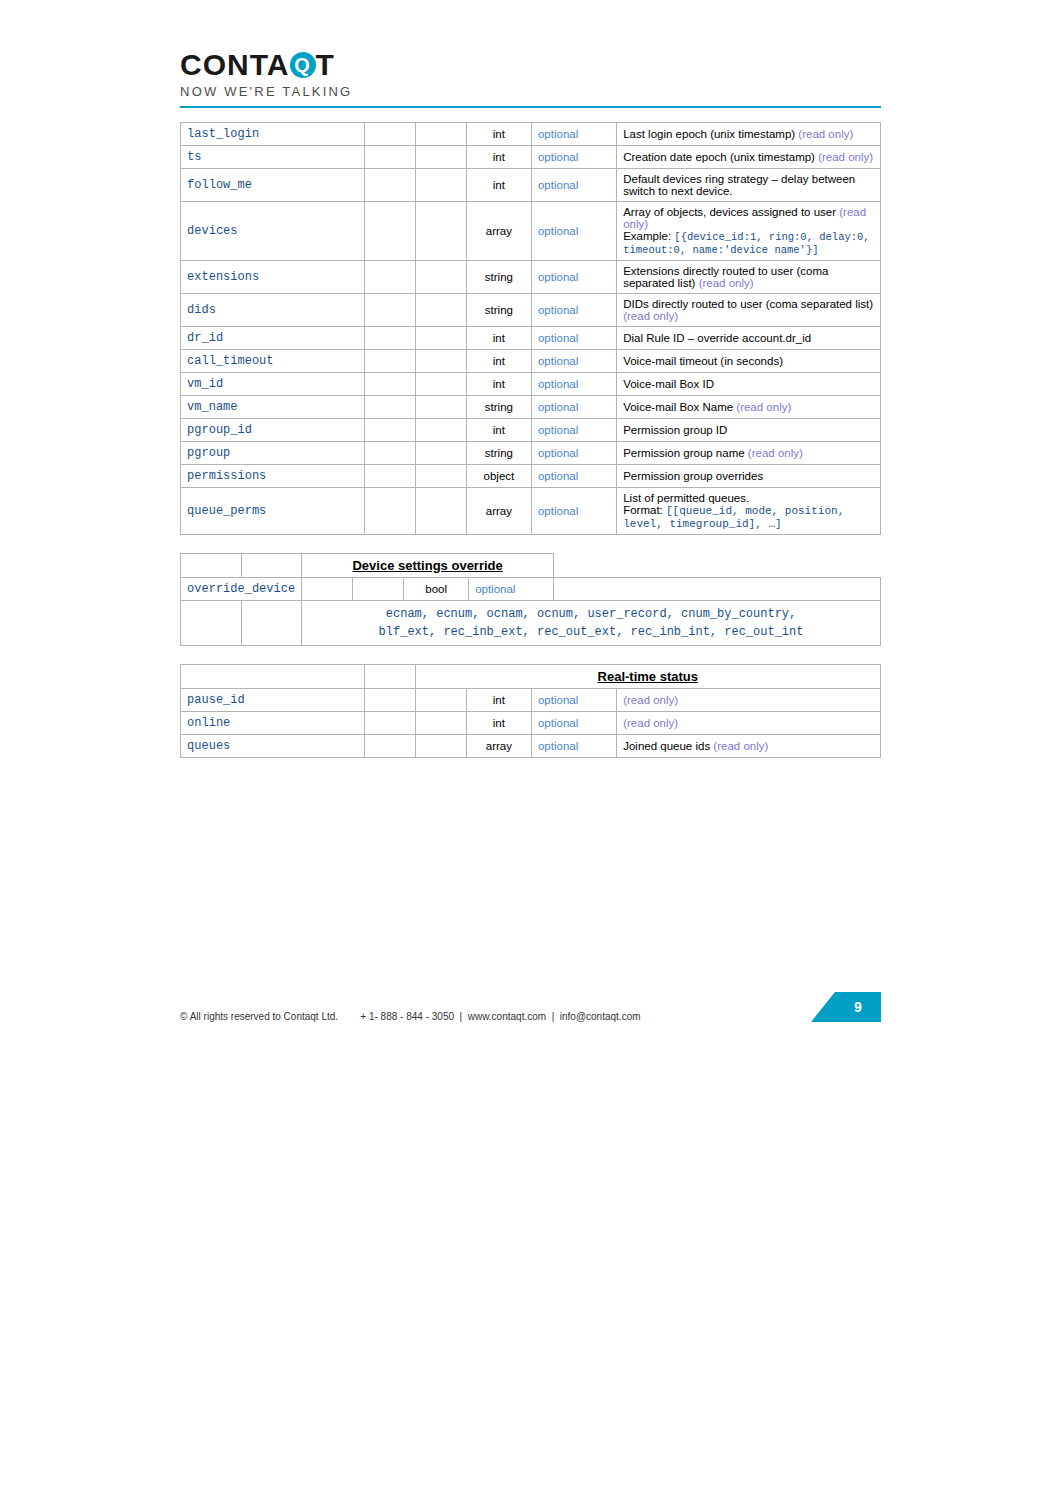CONTAQT
NOW WE'RE TALKING
| last_login | | | int | optional | Last login epoch (unix timestamp) (read only) |
| ts | | | int | optional | Creation date epoch (unix timestamp) (read only) |
| follow_me | | | int | optional | Default devices ring strategy – delay between switch to next device. |
| devices | | | array | optional | Array of objects, devices assigned to user (read only) Example: [{device_id:1, ring:0, delay:0, timeout:0, name:'device name'}] |
| extensions | | | string | optional | Extensions directly routed to user (coma separated list) (read only) |
| dids | | | string | optional | DIDs directly routed to user (coma separated list) (read only) |
| dr_id | | | int | optional | Dial Rule ID – override account.dr_id |
| call_timeout | | | int | optional | Voice-mail timeout (in seconds) |
| vm_id | | | int | optional | Voice-mail Box ID |
| vm_name | | | string | optional | Voice-mail Box Name (read only) |
| pgroup_id | | | int | optional | Permission group ID |
| pgroup | | | string | optional | Permission group name (read only) |
| permissions | | | object | optional | Permission group overrides |
| queue_perms | | | array | optional | List of permitted queues. Format: [[queue_id, mode, position, level, timegroup_id], …] |
| | | Device settings override |
| override_device | | | bool | optional | |
| | | ecnam, ecnum, ocnam, ocnum, user_record, cnum_by_country, blf_ext, rec_inb_ext, rec_out_ext, rec_inb_int, rec_out_int |
| | | Real-time status |
| pause_id | | | int | optional | (read only) |
| online | | | int | optional | (read only) |
| queues | | | array | optional | Joined queue ids (read only) |
© All rights reserved to Contaqt Ltd. + 1- 888 - 844 - 3050 | www.contaqt.com | info@contaqt.com
9